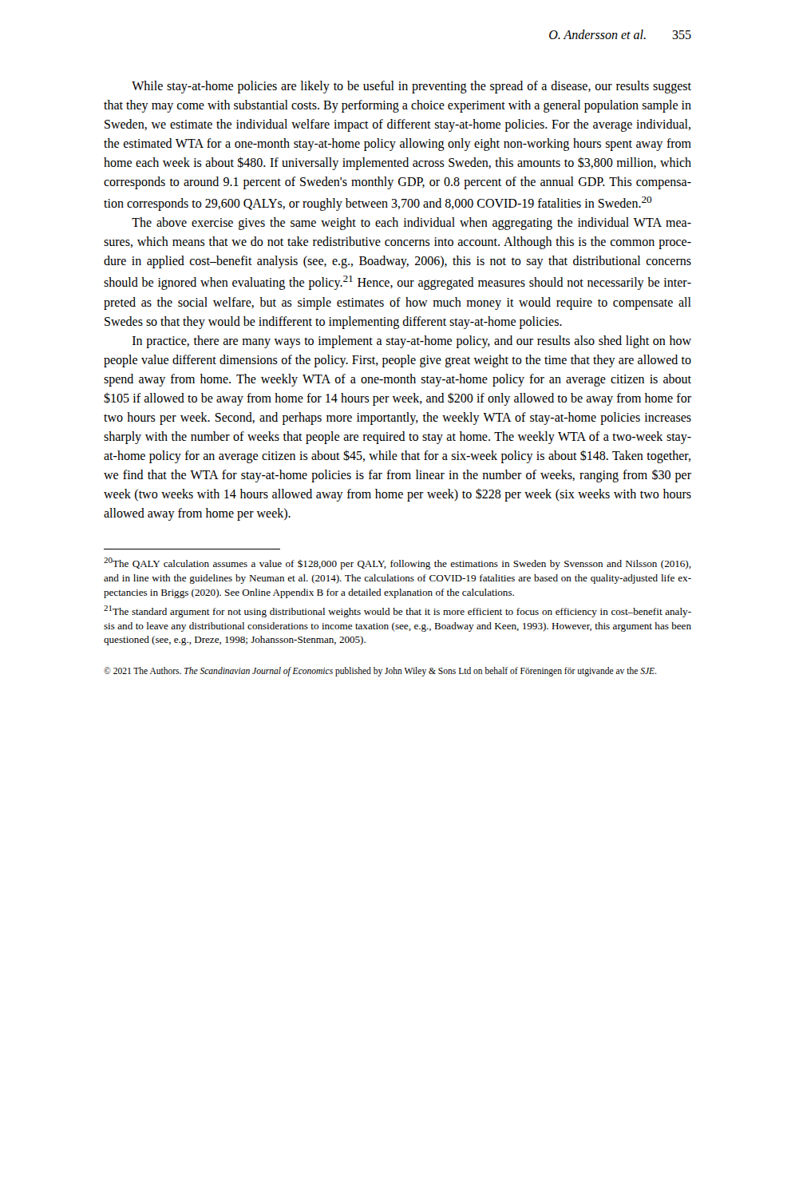O. Andersson et al. 355
While stay-at-home policies are likely to be useful in preventing the spread of a disease, our results suggest that they may come with substantial costs. By performing a choice experiment with a general population sample in Sweden, we estimate the individual welfare impact of different stay-at-home policies. For the average individual, the estimated WTA for a one-month stay-at-home policy allowing only eight non-working hours spent away from home each week is about $480. If universally implemented across Sweden, this amounts to $3,800 million, which corresponds to around 9.1 percent of Sweden's monthly GDP, or 0.8 percent of the annual GDP. This compensation corresponds to 29,600 QALYs, or roughly between 3,700 and 8,000 COVID-19 fatalities in Sweden.20
The above exercise gives the same weight to each individual when aggregating the individual WTA measures, which means that we do not take redistributive concerns into account. Although this is the common procedure in applied cost–benefit analysis (see, e.g., Boadway, 2006), this is not to say that distributional concerns should be ignored when evaluating the policy.21 Hence, our aggregated measures should not necessarily be interpreted as the social welfare, but as simple estimates of how much money it would require to compensate all Swedes so that they would be indifferent to implementing different stay-at-home policies.
In practice, there are many ways to implement a stay-at-home policy, and our results also shed light on how people value different dimensions of the policy. First, people give great weight to the time that they are allowed to spend away from home. The weekly WTA of a one-month stay-at-home policy for an average citizen is about $105 if allowed to be away from home for 14 hours per week, and $200 if only allowed to be away from home for two hours per week. Second, and perhaps more importantly, the weekly WTA of stay-at-home policies increases sharply with the number of weeks that people are required to stay at home. The weekly WTA of a two-week stay-at-home policy for an average citizen is about $45, while that for a six-week policy is about $148. Taken together, we find that the WTA for stay-at-home policies is far from linear in the number of weeks, ranging from $30 per week (two weeks with 14 hours allowed away from home per week) to $228 per week (six weeks with two hours allowed away from home per week).
20The QALY calculation assumes a value of $128,000 per QALY, following the estimations in Sweden by Svensson and Nilsson (2016), and in line with the guidelines by Neuman et al. (2014). The calculations of COVID-19 fatalities are based on the quality-adjusted life expectancies in Briggs (2020). See Online Appendix B for a detailed explanation of the calculations.
21The standard argument for not using distributional weights would be that it is more efficient to focus on efficiency in cost–benefit analysis and to leave any distributional considerations to income taxation (see, e.g., Boadway and Keen, 1993). However, this argument has been questioned (see, e.g., Dreze, 1998; Johansson-Stenman, 2005).
© 2021 The Authors. The Scandinavian Journal of Economics published by John Wiley & Sons Ltd on behalf of Föreningen för utgivande av the SJE.